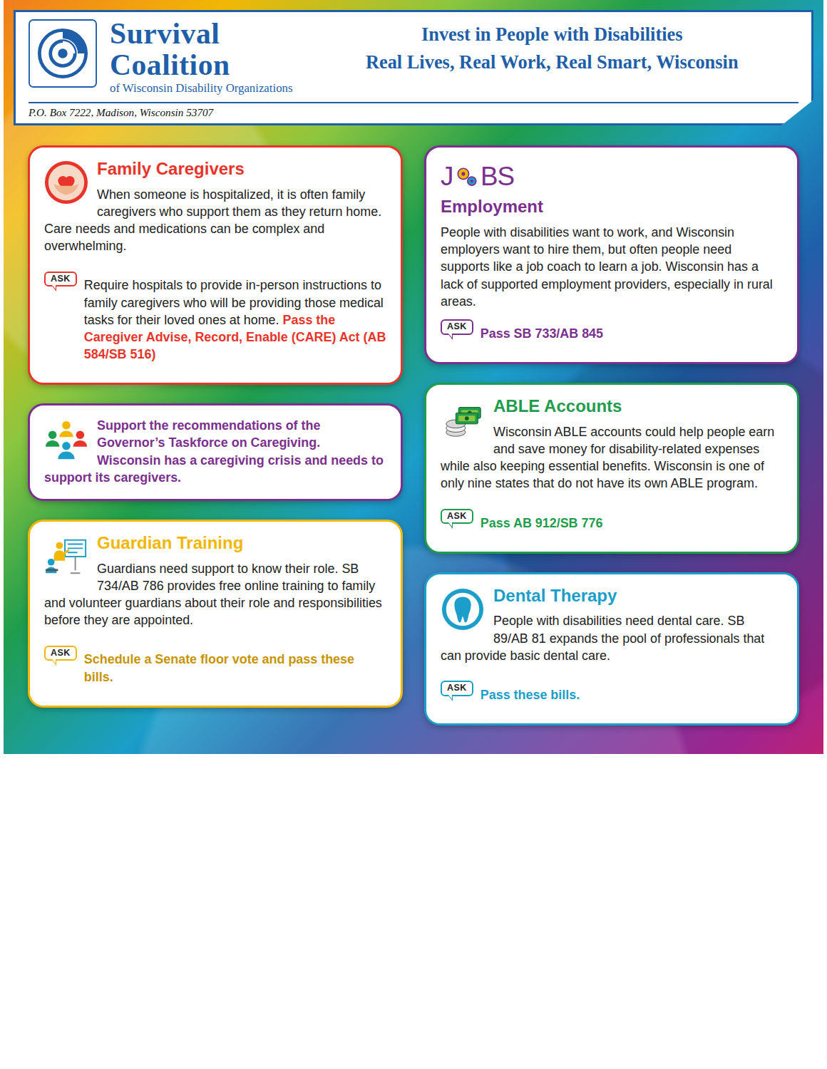Survival
Coalition
of Wisconsin Disability Organizations
Invest in People with Disabilities
Real Lives, Real Work, Real Smart, Wisconsin
P.O. Box 7222, Madison, Wisconsin 53707
Family Caregivers
When someone is hospitalized, it is often family caregivers who support them as they return home. Care needs and medications can be complex and overwhelming.
ASK
Require hospitals to provide in-person instructions to family caregivers who will be providing those medical tasks for their loved ones at home. Pass the Caregiver Advise, Record, Enable (CARE) Act (AB 584/SB 516)
Support the recommendations of the Governor’s Taskforce on Caregiving. Wisconsin has a caregiving crisis and needs to support its caregivers.
Guardian Training
Guardians need support to know their role. SB 734/AB 786 provides free online training to family and volunteer guardians about their role and responsibilities before they are appointed.
ASK
Schedule a Senate floor vote and pass these bills.
J BS
Employment
People with disabilities want to work, and Wisconsin employers want to hire them, but often people need supports like a job coach to learn a job. Wisconsin has a lack of supported employment providers, especially in rural areas.
ASK
Pass SB 733/AB 845
ABLE Accounts
Wisconsin ABLE accounts could help people earn and save money for disability-related expenses while also keeping essential benefits. Wisconsin is one of only nine states that do not have its own ABLE program.
ASK
Pass AB 912/SB 776
Dental Therapy
People with disabilities need dental care. SB 89/AB 81 expands the pool of professionals that can provide basic dental care.
ASK
Pass these bills.